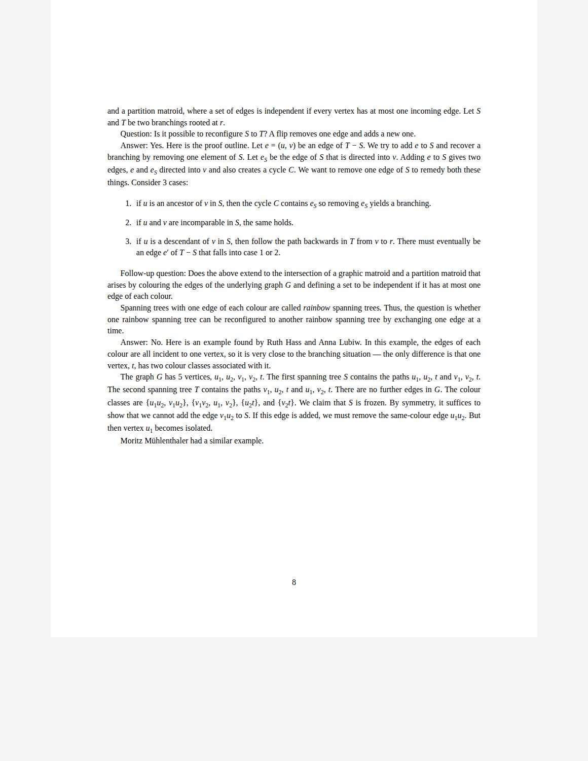and a partition matroid, where a set of edges is independent if every vertex has at most one incoming edge. Let S and T be two branchings rooted at r.
Question: Is it possible to reconfigure S to T? A flip removes one edge and adds a new one.
Answer: Yes. Here is the proof outline. Let e = (u, v) be an edge of T − S. We try to add e to S and recover a branching by removing one element of S. Let eS be the edge of S that is directed into v. Adding e to S gives two edges, e and eS directed into v and also creates a cycle C. We want to remove one edge of S to remedy both these things. Consider 3 cases:
if u is an ancestor of v in S, then the cycle C contains eS so removing eS yields a branching.
if u and v are incomparable in S, the same holds.
if u is a descendant of v in S, then follow the path backwards in T from v to r. There must eventually be an edge e′ of T − S that falls into case 1 or 2.
Follow-up question: Does the above extend to the intersection of a graphic matroid and a partition matroid that arises by colouring the edges of the underlying graph G and defining a set to be independent if it has at most one edge of each colour.
Spanning trees with one edge of each colour are called rainbow spanning trees. Thus, the question is whether one rainbow spanning tree can be reconfigured to another rainbow spanning tree by exchanging one edge at a time.
Answer: No. Here is an example found by Ruth Hass and Anna Lubiw. In this example, the edges of each colour are all incident to one vertex, so it is very close to the branching situation — the only difference is that one vertex, t, has two colour classes associated with it.
The graph G has 5 vertices, u1, u2, v1, v2, t. The first spanning tree S contains the paths u1, u2, t and v1, v2, t. The second spanning tree T contains the paths v1, u2, t and u1, v2, t. There are no further edges in G. The colour classes are {u1u2, v1u2}, {v1v2, u1, v2}, {u2t}, and {v2t}. We claim that S is frozen. By symmetry, it suffices to show that we cannot add the edge v1u2 to S. If this edge is added, we must remove the same-colour edge u1u2. But then vertex u1 becomes isolated.
Moritz Mühlenthaler had a similar example.
8